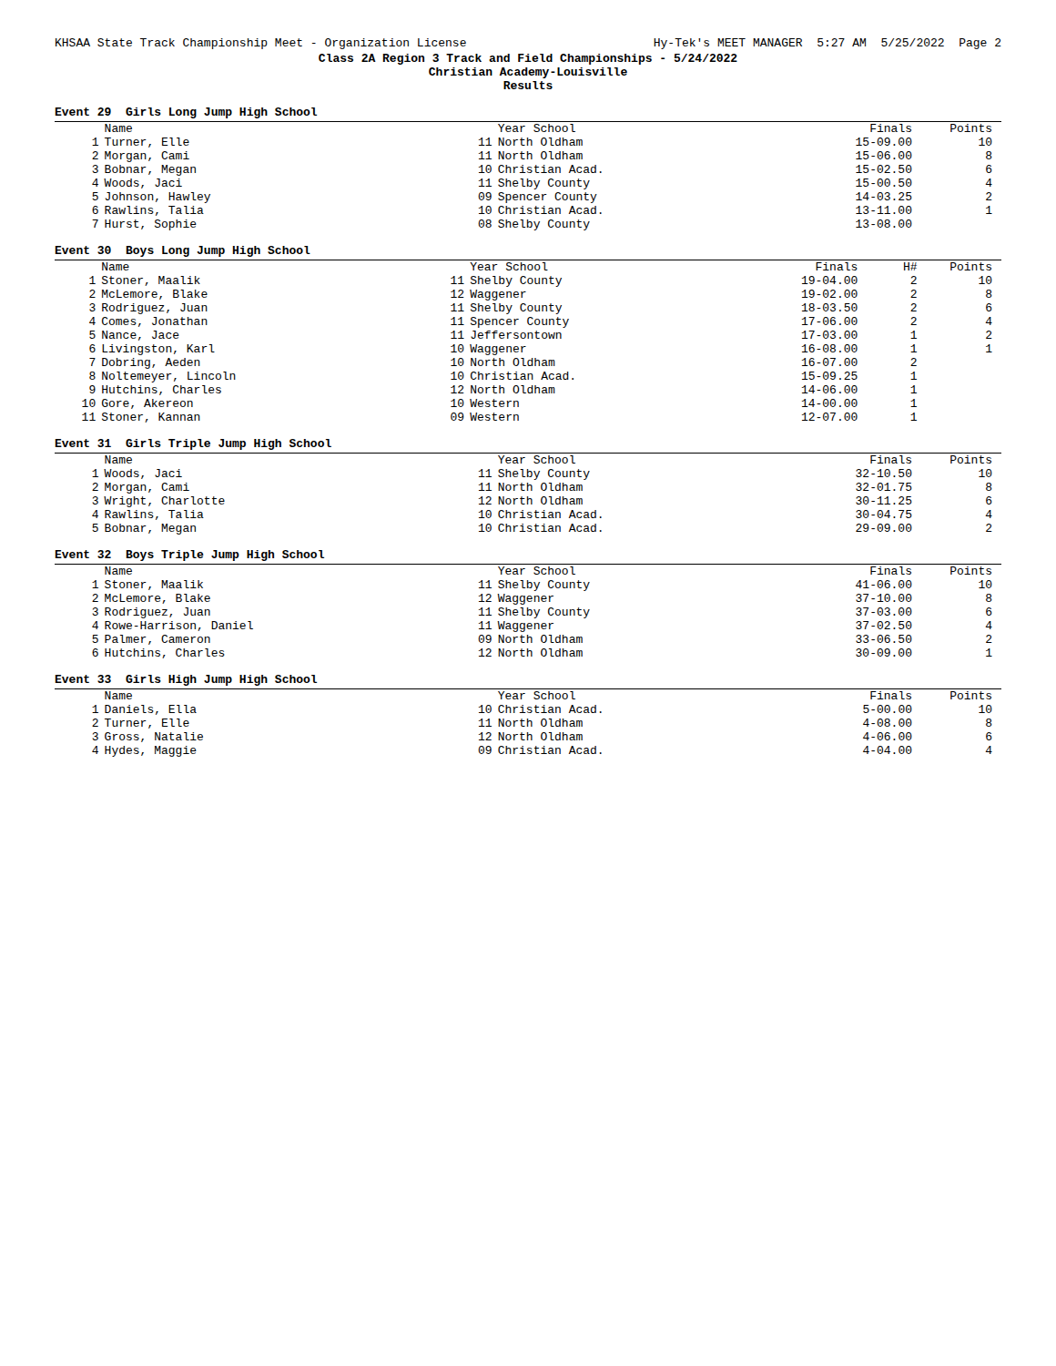KHSAA State Track Championship Meet - Organization License Hy-Tek's MEET MANAGER 5:27 AM 5/25/2022 Page 2
Class 2A Region 3 Track and Field Championships - 5/24/2022
Christian Academy-Louisville
Results
Event 29 Girls Long Jump High School
Event 29 Girls Long Jump High School
| | Name | | Year School | Finals | Points |
| --- | --- | --- | --- | --- | --- |
| 1 | Turner, Elle | 11 | North Oldham | 15-09.00 | 10 |
| 2 | Morgan, Cami | 11 | North Oldham | 15-06.00 | 8 |
| 3 | Bobnar, Megan | 10 | Christian Acad. | 15-02.50 | 6 |
| 4 | Woods, Jaci | 11 | Shelby County | 15-00.50 | 4 |
| 5 | Johnson, Hawley | 09 | Spencer County | 14-03.25 | 2 |
| 6 | Rawlins, Talia | 10 | Christian Acad. | 13-11.00 | 1 |
| 7 | Hurst, Sophie | 08 | Shelby County | 13-08.00 | |
Event 30 Boys Long Jump High School
Event 30 Boys Long Jump High School
| | Name | | Year School | Finals | H# | Points |
| --- | --- | --- | --- | --- | --- | --- |
| 1 | Stoner, Maalik | 11 | Shelby County | 19-04.00 | 2 | 10 |
| 2 | McLemore, Blake | 12 | Waggener | 19-02.00 | 2 | 8 |
| 3 | Rodriguez, Juan | 11 | Shelby County | 18-03.50 | 2 | 6 |
| 4 | Comes, Jonathan | 11 | Spencer County | 17-06.00 | 2 | 4 |
| 5 | Nance, Jace | 11 | Jeffersontown | 17-03.00 | 1 | 2 |
| 6 | Livingston, Karl | 10 | Waggener | 16-08.00 | 1 | 1 |
| 7 | Dobring, Aeden | 10 | North Oldham | 16-07.00 | 2 | |
| 8 | Noltemeyer, Lincoln | 10 | Christian Acad. | 15-09.25 | 1 | |
| 9 | Hutchins, Charles | 12 | North Oldham | 14-06.00 | 1 | |
| 10 | Gore, Akereon | 10 | Western | 14-00.00 | 1 | |
| 11 | Stoner, Kannan | 09 | Western | 12-07.00 | 1 | |
Event 31 Girls Triple Jump High School
Event 31 Girls Triple Jump High School
| | Name | | Year School | Finals | Points |
| --- | --- | --- | --- | --- | --- |
| 1 | Woods, Jaci | 11 | Shelby County | 32-10.50 | 10 |
| 2 | Morgan, Cami | 11 | North Oldham | 32-01.75 | 8 |
| 3 | Wright, Charlotte | 12 | North Oldham | 30-11.25 | 6 |
| 4 | Rawlins, Talia | 10 | Christian Acad. | 30-04.75 | 4 |
| 5 | Bobnar, Megan | 10 | Christian Acad. | 29-09.00 | 2 |
Event 32 Boys Triple Jump High School
Event 32 Boys Triple Jump High School
| | Name | | Year School | Finals | Points |
| --- | --- | --- | --- | --- | --- |
| 1 | Stoner, Maalik | 11 | Shelby County | 41-06.00 | 10 |
| 2 | McLemore, Blake | 12 | Waggener | 37-10.00 | 8 |
| 3 | Rodriguez, Juan | 11 | Shelby County | 37-03.00 | 6 |
| 4 | Rowe-Harrison, Daniel | 11 | Waggener | 37-02.50 | 4 |
| 5 | Palmer, Cameron | 09 | North Oldham | 33-06.50 | 2 |
| 6 | Hutchins, Charles | 12 | North Oldham | 30-09.00 | 1 |
Event 33 Girls High Jump High School
Event 33 Girls High Jump High School
| | Name | | Year School | Finals | Points |
| --- | --- | --- | --- | --- | --- |
| 1 | Daniels, Ella | 10 | Christian Acad. | 5-00.00 | 10 |
| 2 | Turner, Elle | 11 | North Oldham | 4-08.00 | 8 |
| 3 | Gross, Natalie | 12 | North Oldham | 4-06.00 | 6 |
| 4 | Hydes, Maggie | 09 | Christian Acad. | 4-04.00 | 4 |